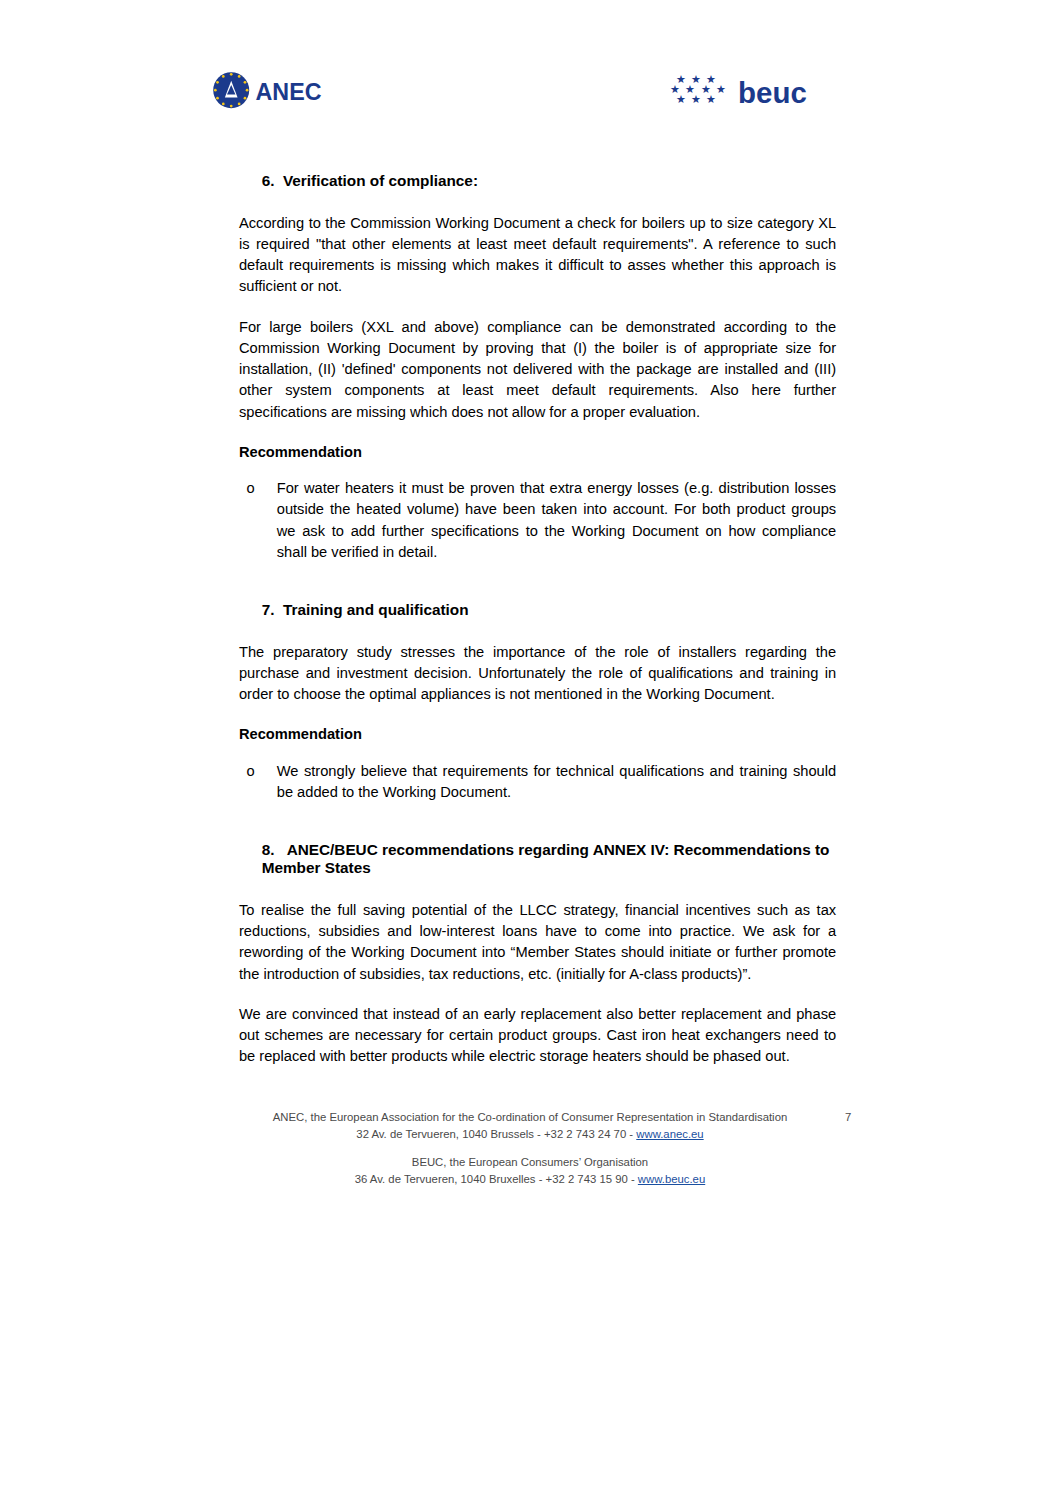ANEC
★ ★ ★ ★ ★ ★ ★ ★ ★ ★ beuc
6. Verification of compliance:
According to the Commission Working Document a check for boilers up to size category XL is required "that other elements at least meet default requirements". A reference to such default requirements is missing which makes it difficult to asses whether this approach is sufficient or not.
For large boilers (XXL and above) compliance can be demonstrated according to the Commission Working Document by proving that (I) the boiler is of appropriate size for installation, (II) 'defined' components not delivered with the package are installed and (III) other system components at least meet default requirements. Also here further specifications are missing which does not allow for a proper evaluation.
Recommendation
For water heaters it must be proven that extra energy losses (e.g. distribution losses outside the heated volume) have been taken into account. For both product groups we ask to add further specifications to the Working Document on how compliance shall be verified in detail.
7. Training and qualification
The preparatory study stresses the importance of the role of installers regarding the purchase and investment decision. Unfortunately the role of qualifications and training in order to choose the optimal appliances is not mentioned in the Working Document.
Recommendation
We strongly believe that requirements for technical qualifications and training should be added to the Working Document.
8. ANEC/BEUC recommendations regarding ANNEX IV: Recommendations to Member States
To realise the full saving potential of the LLCC strategy, financial incentives such as tax reductions, subsidies and low-interest loans have to come into practice. We ask for a rewording of the Working Document into “Member States should initiate or further promote the introduction of subsidies, tax reductions, etc. (initially for A-class products)”.
We are convinced that instead of an early replacement also better replacement and phase out schemes are necessary for certain product groups. Cast iron heat exchangers need to be replaced with better products while electric storage heaters should be phased out.
ANEC, the European Association for the Co-ordination of Consumer Representation in Standardisation 7
32 Av. de Tervueren, 1040 Brussels - +32 2 743 24 70 - www.anec.eu
BEUC, the European Consumers’ Organisation
36 Av. de Tervueren, 1040 Bruxelles - +32 2 743 15 90 - www.beuc.eu